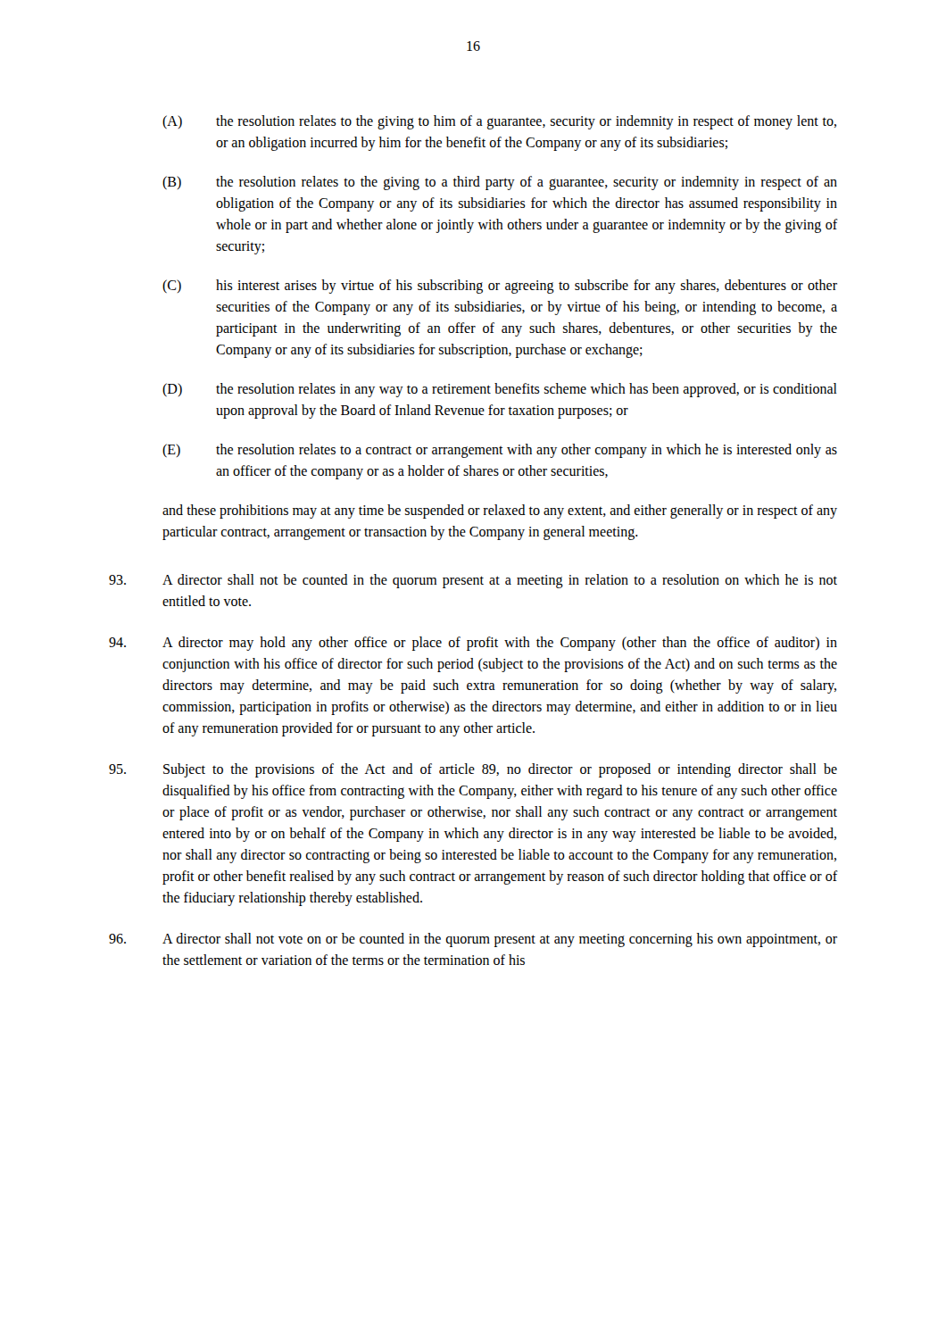16
(A)
the resolution relates to the giving to him of a guarantee, security or indemnity in respect of money lent to, or an obligation incurred by him for the benefit of the Company or any of its subsidiaries;
(B)
the resolution relates to the giving to a third party of a guarantee, security or indemnity in respect of an obligation of the Company or any of its subsidiaries for which the director has assumed responsibility in whole or in part and whether alone or jointly with others under a guarantee or indemnity or by the giving of security;
(C)
his interest arises by virtue of his subscribing or agreeing to subscribe for any shares, debentures or other securities of the Company or any of its subsidiaries, or by virtue of his being, or intending to become, a participant in the underwriting of an offer of any such shares, debentures, or other securities by the Company or any of its subsidiaries for subscription, purchase or exchange;
(D)
the resolution relates in any way to a retirement benefits scheme which has been approved, or is conditional upon approval by the Board of Inland Revenue for taxation purposes; or
(E)
the resolution relates to a contract or arrangement with any other company in which he is interested only as an officer of the company or as a holder of shares or other securities,
and these prohibitions may at any time be suspended or relaxed to any extent, and either generally or in respect of any particular contract, arrangement or transaction by the Company in general meeting.
93.
A director shall not be counted in the quorum present at a meeting in relation to a resolution on which he is not entitled to vote.
94.
A director may hold any other office or place of profit with the Company (other than the office of auditor) in conjunction with his office of director for such period (subject to the provisions of the Act) and on such terms as the directors may determine, and may be paid such extra remuneration for so doing (whether by way of salary, commission, participation in profits or otherwise) as the directors may determine, and either in addition to or in lieu of any remuneration provided for or pursuant to any other article.
95.
Subject to the provisions of the Act and of article 89, no director or proposed or intending director shall be disqualified by his office from contracting with the Company, either with regard to his tenure of any such other office or place of profit or as vendor, purchaser or otherwise, nor shall any such contract or any contract or arrangement entered into by or on behalf of the Company in which any director is in any way interested be liable to be avoided, nor shall any director so contracting or being so interested be liable to account to the Company for any remuneration, profit or other benefit realised by any such contract or arrangement by reason of such director holding that office or of the fiduciary relationship thereby established.
96.
A director shall not vote on or be counted in the quorum present at any meeting concerning his own appointment, or the settlement or variation of the terms or the termination of his